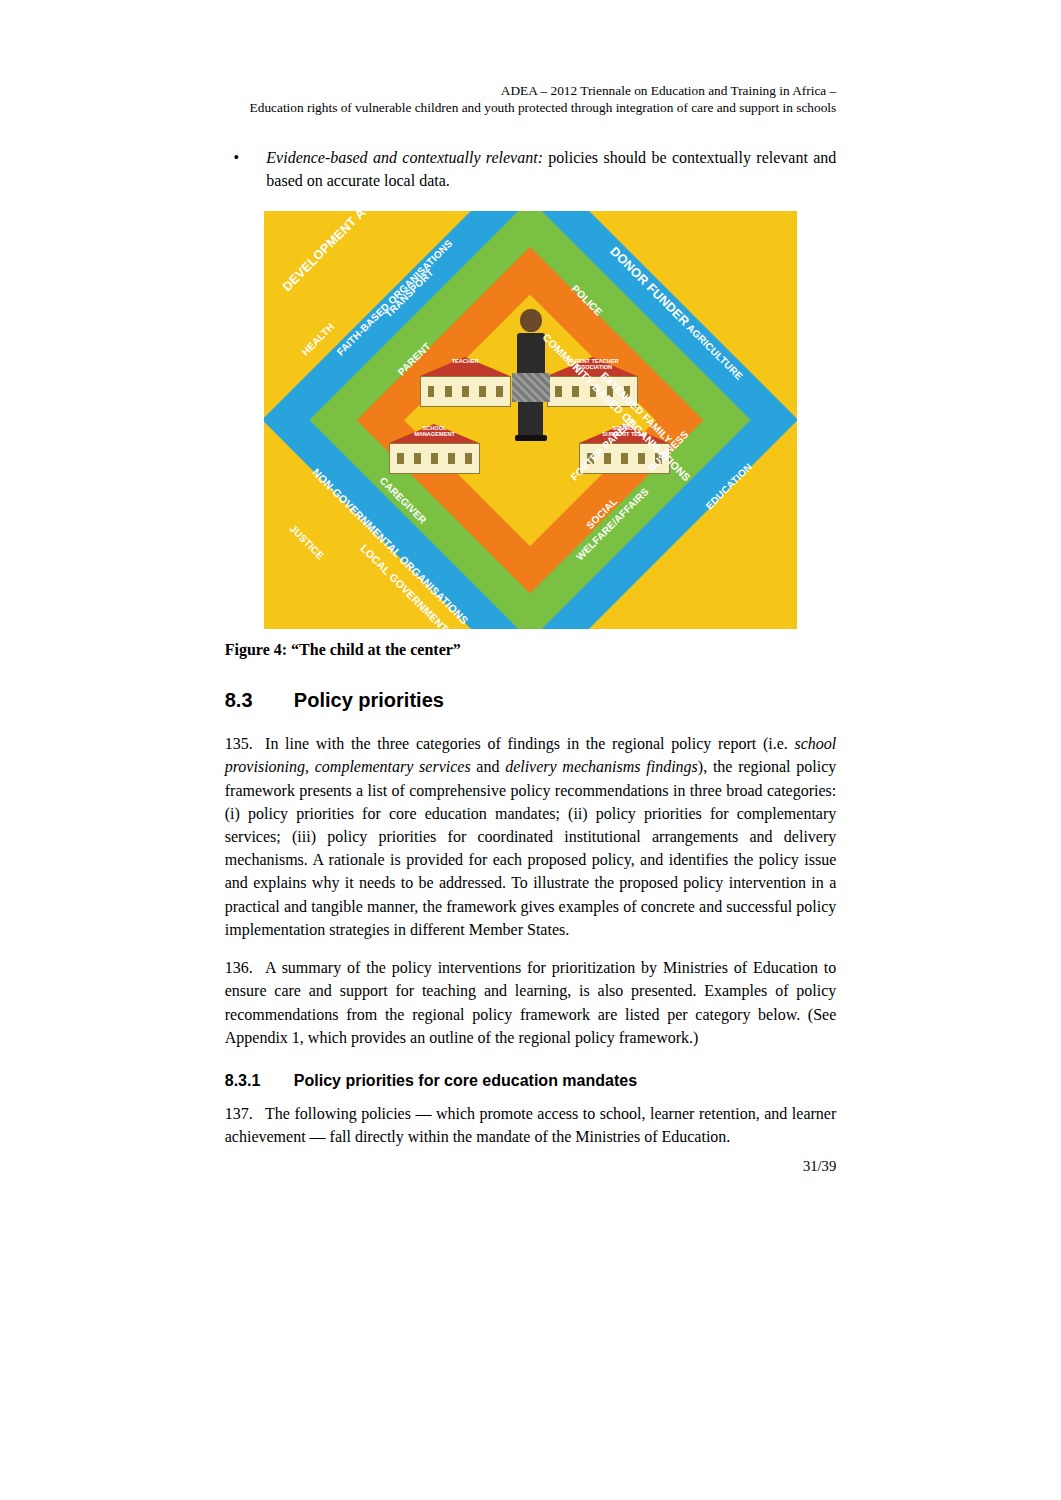ADEA – 2012 Triennale on Education and Training in Africa – Education rights of vulnerable children and youth protected through integration of care and support in schools
Evidence-based and contextually relevant: policies should be contextually relevant and based on accurate local data.
TEACHER
PARENT TEACHER
ASSOCIATION
SCHOOL
MANAGEMENT
SCHOOL
SUPPORT TEAM
DEVELOPMENT AGENCIES
DONOR FUNDER
TRANSPORT
POLICE
HEALTH
AGRICULTURE
FAITH-BASED ORGANISATIONS
COMMUNITY-BASED ORGANISATIONS
PARENT
EXTENDED FAMILY
NON-GOVERNMENTAL ORGANISATIONS
CAREGIVER
FOSTER PARENT
BUSINESS
JUSTICE
EDUCATION
LOCAL GOVERNMENT
SOCIAL
WELFARE/AFFAIRS
Figure 4: “The child at the center”
8.3 Policy priorities
135. In line with the three categories of findings in the regional policy report (i.e. school provisioning, complementary services and delivery mechanisms findings), the regional policy framework presents a list of comprehensive policy recommendations in three broad categories: (i) policy priorities for core education mandates; (ii) policy priorities for complementary services; (iii) policy priorities for coordinated institutional arrangements and delivery mechanisms. A rationale is provided for each proposed policy, and identifies the policy issue and explains why it needs to be addressed. To illustrate the proposed policy intervention in a practical and tangible manner, the framework gives examples of concrete and successful policy implementation strategies in different Member States.
136. A summary of the policy interventions for prioritization by Ministries of Education to ensure care and support for teaching and learning, is also presented. Examples of policy recommendations from the regional policy framework are listed per category below. (See Appendix 1, which provides an outline of the regional policy framework.)
8.3.1 Policy priorities for core education mandates
137. The following policies — which promote access to school, learner retention, and learner achievement — fall directly within the mandate of the Ministries of Education.
31/39